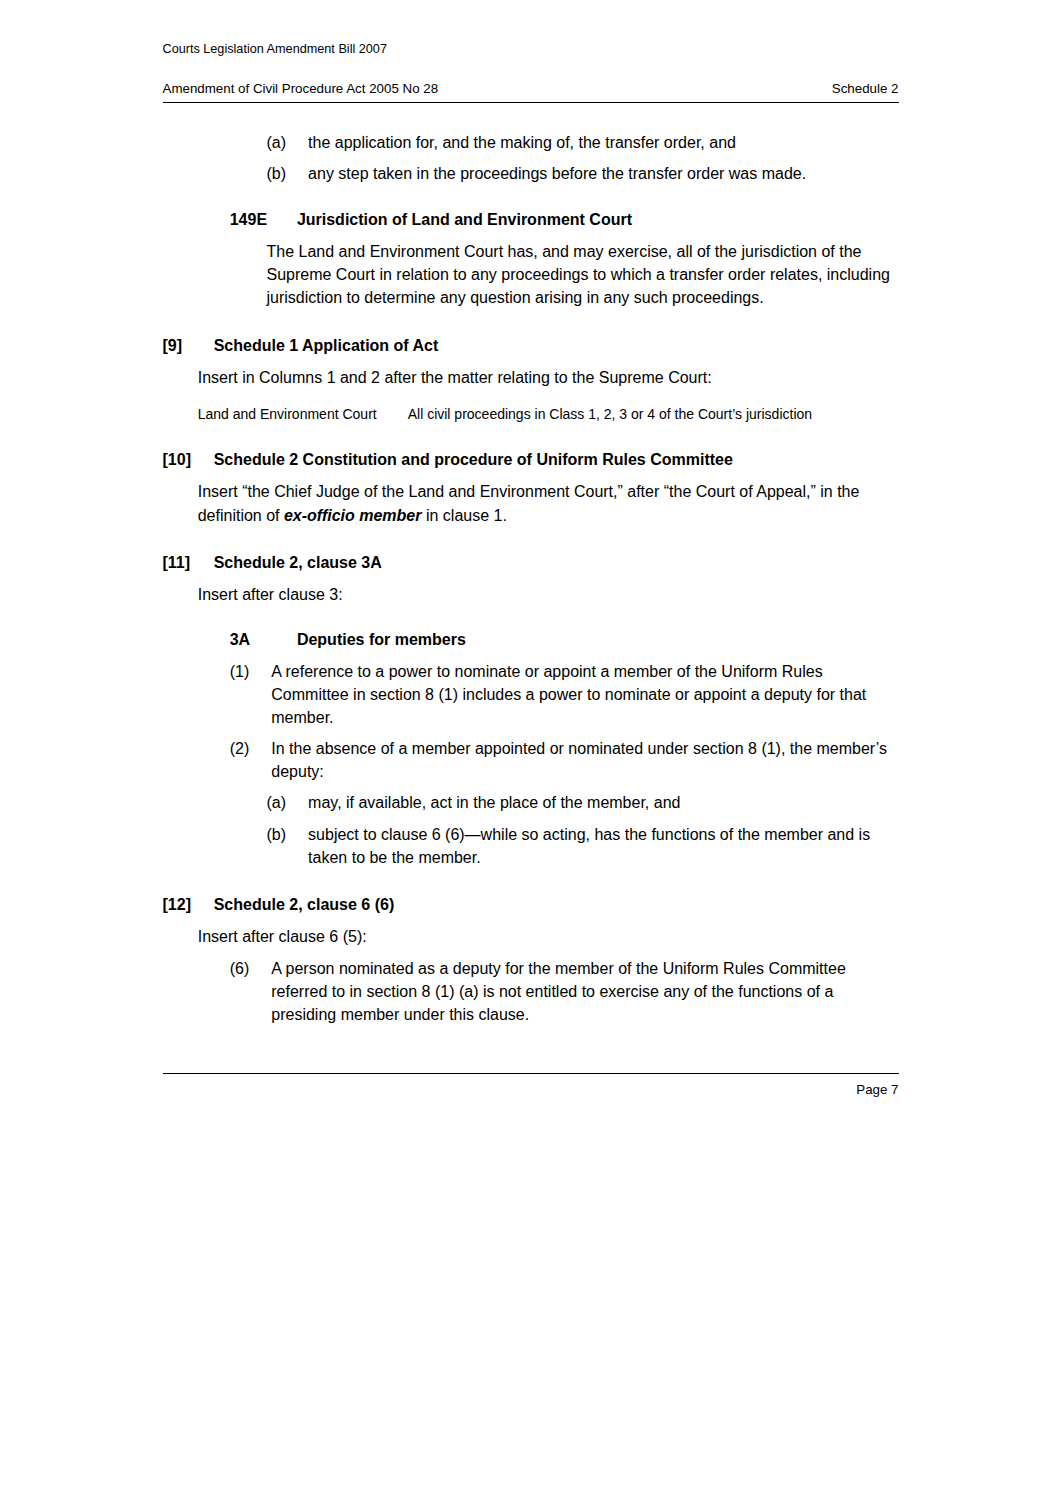Courts Legislation Amendment Bill 2007
Amendment of Civil Procedure Act 2005 No 28 Schedule 2
(a) the application for, and the making of, the transfer order, and
(b) any step taken in the proceedings before the transfer order was made.
149E Jurisdiction of Land and Environment Court
The Land and Environment Court has, and may exercise, all of the jurisdiction of the Supreme Court in relation to any proceedings to which a transfer order relates, including jurisdiction to determine any question arising in any such proceedings.
[9] Schedule 1 Application of Act
Insert in Columns 1 and 2 after the matter relating to the Supreme Court:
Land and Environment Court
All civil proceedings in Class 1, 2, 3 or 4 of the Court’s jurisdiction
[10] Schedule 2 Constitution and procedure of Uniform Rules Committee
Insert “the Chief Judge of the Land and Environment Court,” after “the Court of Appeal,” in the definition of ex-officio member in clause 1.
[11] Schedule 2, clause 3A
Insert after clause 3:
3A Deputies for members
(1) A reference to a power to nominate or appoint a member of the Uniform Rules Committee in section 8 (1) includes a power to nominate or appoint a deputy for that member.
(2) In the absence of a member appointed or nominated under section 8 (1), the member’s deputy:
(a) may, if available, act in the place of the member, and
(b) subject to clause 6 (6)—while so acting, has the functions of the member and is taken to be the member.
[12] Schedule 2, clause 6 (6)
Insert after clause 6 (5):
(6) A person nominated as a deputy for the member of the Uniform Rules Committee referred to in section 8 (1) (a) is not entitled to exercise any of the functions of a presiding member under this clause.
Page 7